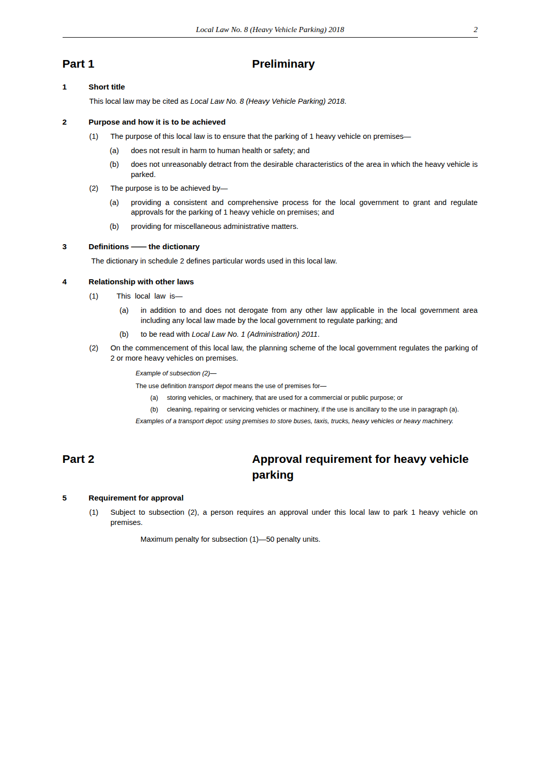Local Law No. 8 (Heavy Vehicle Parking) 2018 2
Part 1 Preliminary
1 Short title
This local law may be cited as Local Law No. 8 (Heavy Vehicle Parking) 2018.
2 Purpose and how it is to be achieved
(1) The purpose of this local law is to ensure that the parking of 1 heavy vehicle on premises—
(a) does not result in harm to human health or safety; and
(b) does not unreasonably detract from the desirable characteristics of the area in which the heavy vehicle is parked.
(2) The purpose is to be achieved by—
(a) providing a consistent and comprehensive process for the local government to grant and regulate approvals for the parking of 1 heavy vehicle on premises; and
(b) providing for miscellaneous administrative matters.
3 Definitions —— the dictionary
The dictionary in schedule 2 defines particular words used in this local law.
4 Relationship with other laws
(1) This local law is—
(a) in addition to and does not derogate from any other law applicable in the local government area including any local law made by the local government to regulate parking; and
(b) to be read with Local Law No. 1 (Administration) 2011.
(2) On the commencement of this local law, the planning scheme of the local government regulates the parking of 2 or more heavy vehicles on premises.
Example of subsection (2)—
The use definition transport depot means the use of premises for—
(a) storing vehicles, or machinery, that are used for a commercial or public purpose; or
(b) cleaning, repairing or servicing vehicles or machinery, if the use is ancillary to the use in paragraph (a).
Examples of a transport depot: using premises to store buses, taxis, trucks, heavy vehicles or heavy machinery.
Part 2 Approval requirement for heavy vehicle parking
5 Requirement for approval
(1) Subject to subsection (2), a person requires an approval under this local law to park 1 heavy vehicle on premises.
Maximum penalty for subsection (1)—50 penalty units.